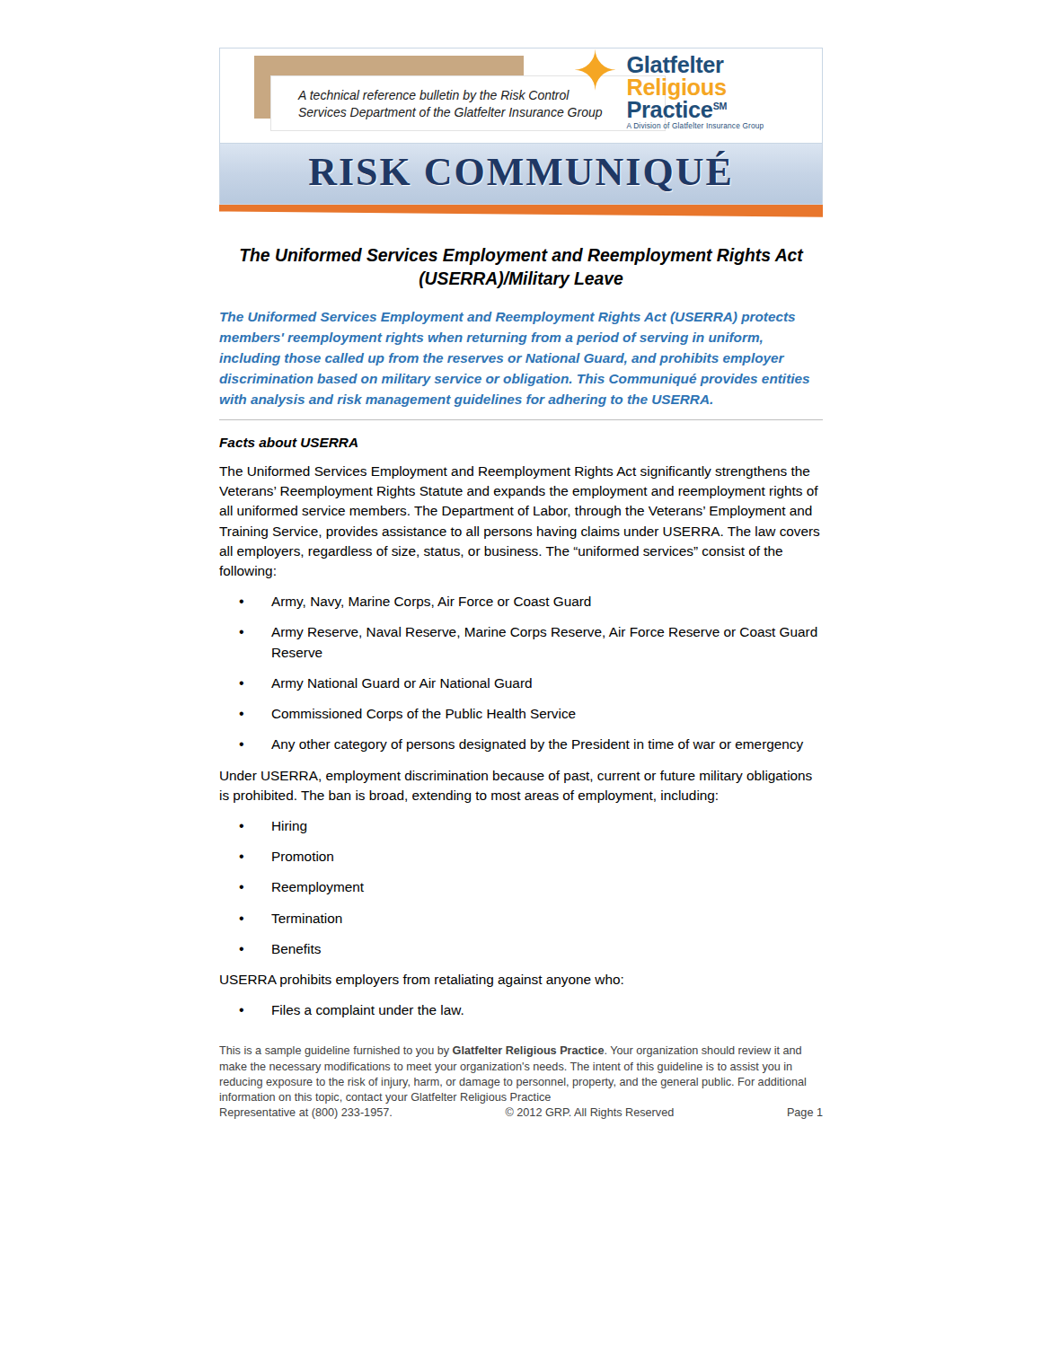A technical reference bulletin by the Risk Control
Services Department of the Glatfelter Insurance Group
Glatfelter
Religious
PracticeSM
A Division of Glatfelter Insurance Group
RISK COMMUNIQUÉ
The Uniformed Services Employment and Reemployment Rights Act
(USERRA)/Military Leave
The Uniformed Services Employment and Reemployment Rights Act (USERRA) protects members' reemployment rights when returning from a period of serving in uniform, including those called up from the reserves or National Guard, and prohibits employer discrimination based on military service or obligation. This Communiqué provides entities with analysis and risk management guidelines for adhering to the USERRA.
Facts about USERRA
The Uniformed Services Employment and Reemployment Rights Act significantly strengthens the Veterans’ Reemployment Rights Statute and expands the employment and reemployment rights of all uniformed service members. The Department of Labor, through the Veterans’ Employment and Training Service, provides assistance to all persons having claims under USERRA. The law covers all employers, regardless of size, status, or business. The “uniformed services” consist of the following:
Army, Navy, Marine Corps, Air Force or Coast Guard
Army Reserve, Naval Reserve, Marine Corps Reserve, Air Force Reserve or Coast Guard Reserve
Army National Guard or Air National Guard
Commissioned Corps of the Public Health Service
Any other category of persons designated by the President in time of war or emergency
Under USERRA, employment discrimination because of past, current or future military obligations is prohibited. The ban is broad, extending to most areas of employment, including:
Hiring
Promotion
Reemployment
Termination
Benefits
USERRA prohibits employers from retaliating against anyone who:
Files a complaint under the law.
This is a sample guideline furnished to you by Glatfelter Religious Practice. Your organization should review it and make the necessary modifications to meet your organization's needs. The intent of this guideline is to assist you in reducing exposure to the risk of injury, harm, or damage to personnel, property, and the general public. For additional information on this topic, contact your Glatfelter Religious Practice
Representative at (800) 233-1957. © 2012 GRP. All Rights Reserved Page 1